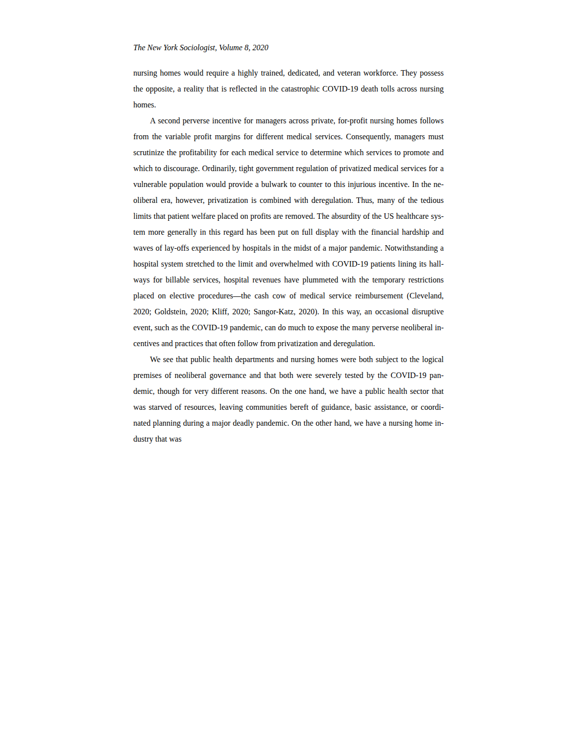The New York Sociologist, Volume 8, 2020
nursing homes would require a highly trained, dedicated, and veteran workforce. They possess the opposite, a reality that is reflected in the catastrophic COVID-19 death tolls across nursing homes.
A second perverse incentive for managers across private, for-profit nursing homes follows from the variable profit margins for different medical services. Consequently, managers must scrutinize the profitability for each medical service to determine which services to promote and which to discourage. Ordinarily, tight government regulation of privatized medical services for a vulnerable population would provide a bulwark to counter to this injurious incentive. In the neoliberal era, however, privatization is combined with deregulation. Thus, many of the tedious limits that patient welfare placed on profits are removed. The absurdity of the US healthcare system more generally in this regard has been put on full display with the financial hardship and waves of lay-offs experienced by hospitals in the midst of a major pandemic. Notwithstanding a hospital system stretched to the limit and overwhelmed with COVID-19 patients lining its hallways for billable services, hospital revenues have plummeted with the temporary restrictions placed on elective procedures—the cash cow of medical service reimbursement (Cleveland, 2020; Goldstein, 2020; Kliff, 2020; Sangor-Katz, 2020). In this way, an occasional disruptive event, such as the COVID-19 pandemic, can do much to expose the many perverse neoliberal incentives and practices that often follow from privatization and deregulation.
We see that public health departments and nursing homes were both subject to the logical premises of neoliberal governance and that both were severely tested by the COVID-19 pandemic, though for very different reasons. On the one hand, we have a public health sector that was starved of resources, leaving communities bereft of guidance, basic assistance, or coordinated planning during a major deadly pandemic. On the other hand, we have a nursing home industry that was